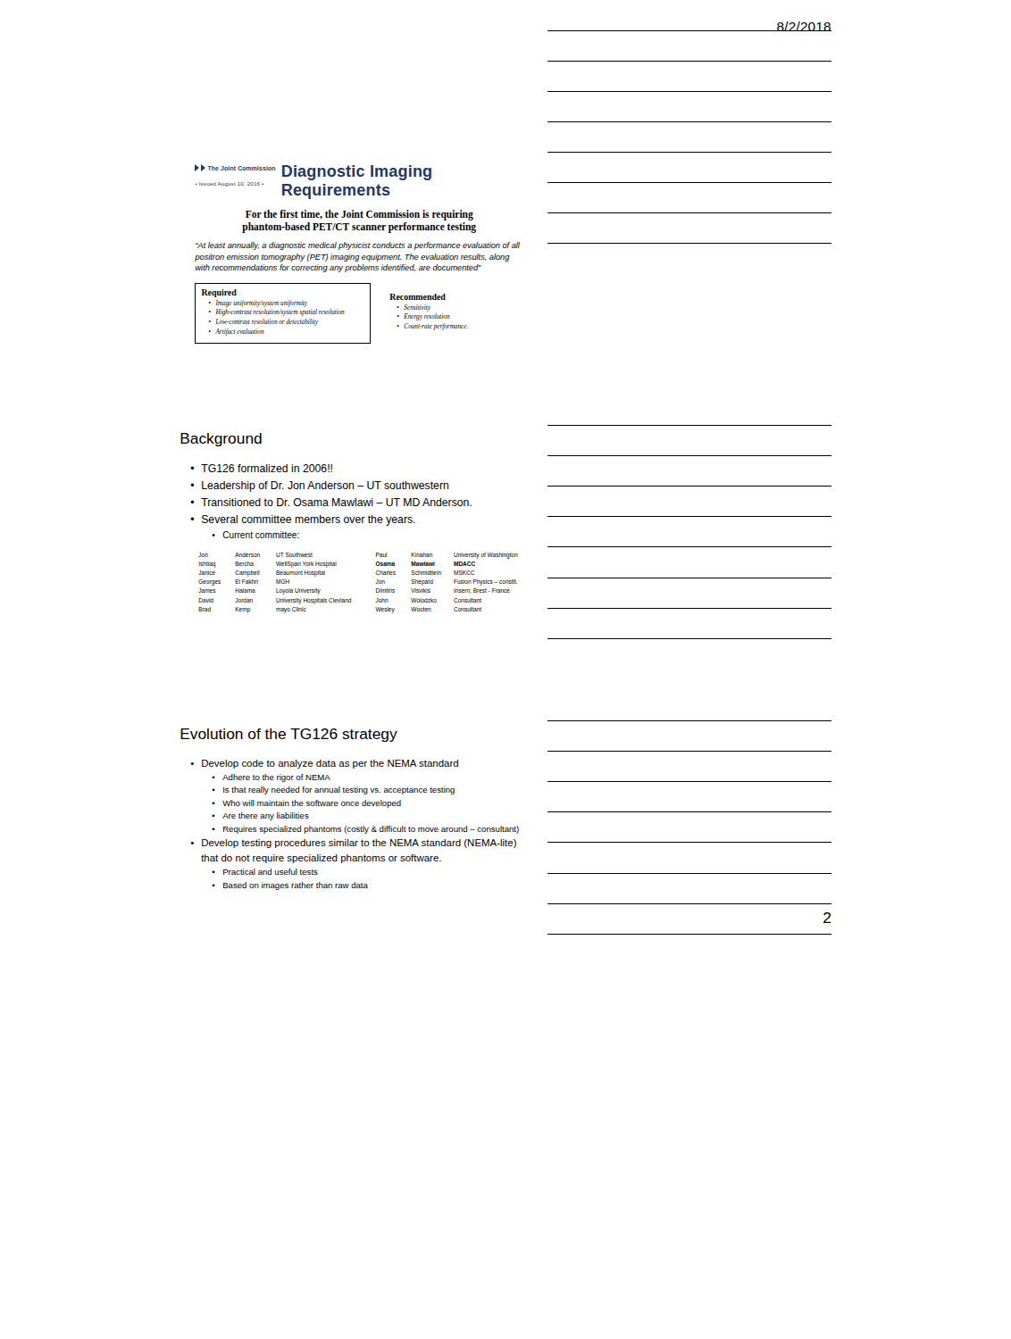8/2/2018
The Joint Commission
• Issued August 10, 2016 •
Diagnostic Imaging
Requirements
For the first time, the Joint Commission is requiring
phantom-based PET/CT scanner performance testing
“At least annually, a diagnostic medical physicist conducts a performance evaluation of all positron emission tomography (PET) imaging equipment. The evaluation results, along with recommendations for correcting any problems identified, are documented”
Required
Image uniformity/system uniformity
High-contrast resolution/system spatial resolution
Low-contrast resolution or detectability
Artifact evaluation
Recommended
Sensitivity
Energy resolution
Count-rate performance.
Background
TG126 formalized in 2006!!
Leadership of Dr. Jon Anderson – UT southwestern
Transitioned to Dr. Osama Mawlawi – UT MD Anderson.
Several committee members over the years.
Current committee:
| Jon | Anderson | UT Southwest |
| Ishtiaq | Bercha | WellSpan York Hospital |
| Janice | Campbell | Beaumont Hospital |
| Georges | El Fakhri | MGH |
| James | Halama | Loyola University |
| David | Jordan | University Hospitals Clevland |
| Brad | Kemp | mayo Clinic |
| Paul | Kinahan | University of Washington |
| Osama | Mawlawi | MDACC |
| Charles | Schmidtlein | MSKCC |
| Jon | Shepard | Fusion Physics – constlt. |
| Dimitris | Visvikis | Insern; Brest - France |
| John | Wolodzko | Consultant |
| Wesley | Wooten | Consultant |
Evolution of the TG126 strategy
Develop code to analyze data as per the NEMA standard
Adhere to the rigor of NEMA
Is that really needed for annual testing vs. acceptance testing
Who will maintain the software once developed
Are there any liabilities
Requires specialized phantoms (costly & difficult to move around – consultant)
Develop testing procedures similar to the NEMA standard (NEMA-lite) that do not require specialized phantoms or software.
Practical and useful tests
Based on images rather than raw data
2